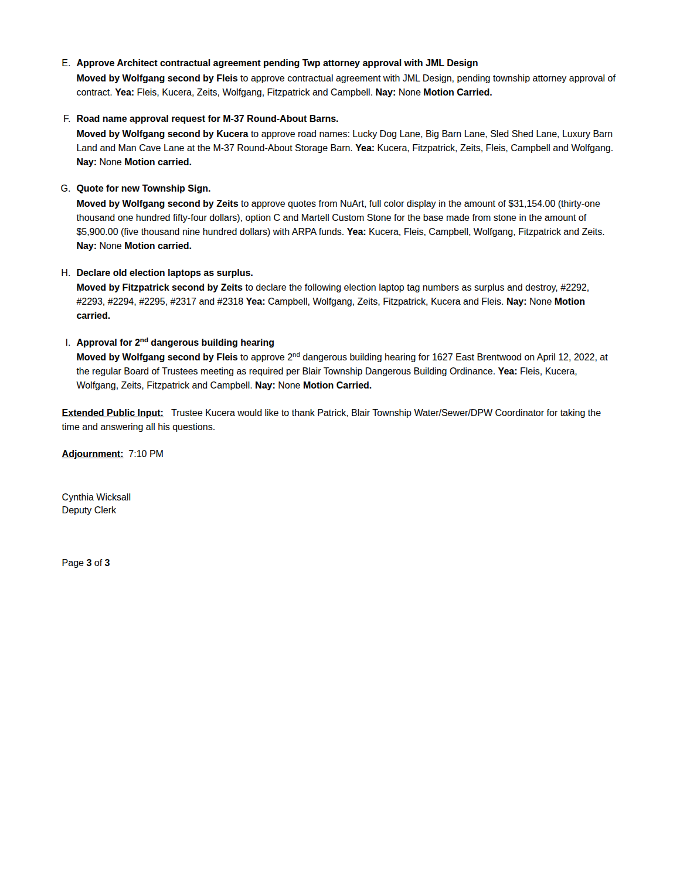Approve Architect contractual agreement pending Twp attorney approval with JML Design
Moved by Wolfgang second by Fleis to approve contractual agreement with JML Design, pending township attorney approval of contract. Yea: Fleis, Kucera, Zeits, Wolfgang, Fitzpatrick and Campbell. Nay: None Motion Carried.
Road name approval request for M-37 Round-About Barns.
Moved by Wolfgang second by Kucera to approve road names: Lucky Dog Lane, Big Barn Lane, Sled Shed Lane, Luxury Barn Land and Man Cave Lane at the M-37 Round-About Storage Barn. Yea: Kucera, Fitzpatrick, Zeits, Fleis, Campbell and Wolfgang. Nay: None Motion carried.
Quote for new Township Sign.
Moved by Wolfgang second by Zeits to approve quotes from NuArt, full color display in the amount of $31,154.00 (thirty-one thousand one hundred fifty-four dollars), option C and Martell Custom Stone for the base made from stone in the amount of $5,900.00 (five thousand nine hundred dollars) with ARPA funds. Yea: Kucera, Fleis, Campbell, Wolfgang, Fitzpatrick and Zeits. Nay: None Motion carried.
Declare old election laptops as surplus.
Moved by Fitzpatrick second by Zeits to declare the following election laptop tag numbers as surplus and destroy, #2292, #2293, #2294, #2295, #2317 and #2318 Yea: Campbell, Wolfgang, Zeits, Fitzpatrick, Kucera and Fleis. Nay: None Motion carried.
Approval for 2nd dangerous building hearing
Moved by Wolfgang second by Fleis to approve 2nd dangerous building hearing for 1627 East Brentwood on April 12, 2022, at the regular Board of Trustees meeting as required per Blair Township Dangerous Building Ordinance. Yea: Fleis, Kucera, Wolfgang, Zeits, Fitzpatrick and Campbell. Nay: None Motion Carried.
Extended Public Input: Trustee Kucera would like to thank Patrick, Blair Township Water/Sewer/DPW Coordinator for taking the time and answering all his questions.
Adjournment: 7:10 PM
Cynthia Wicksall
Deputy Clerk
Page 3 of 3